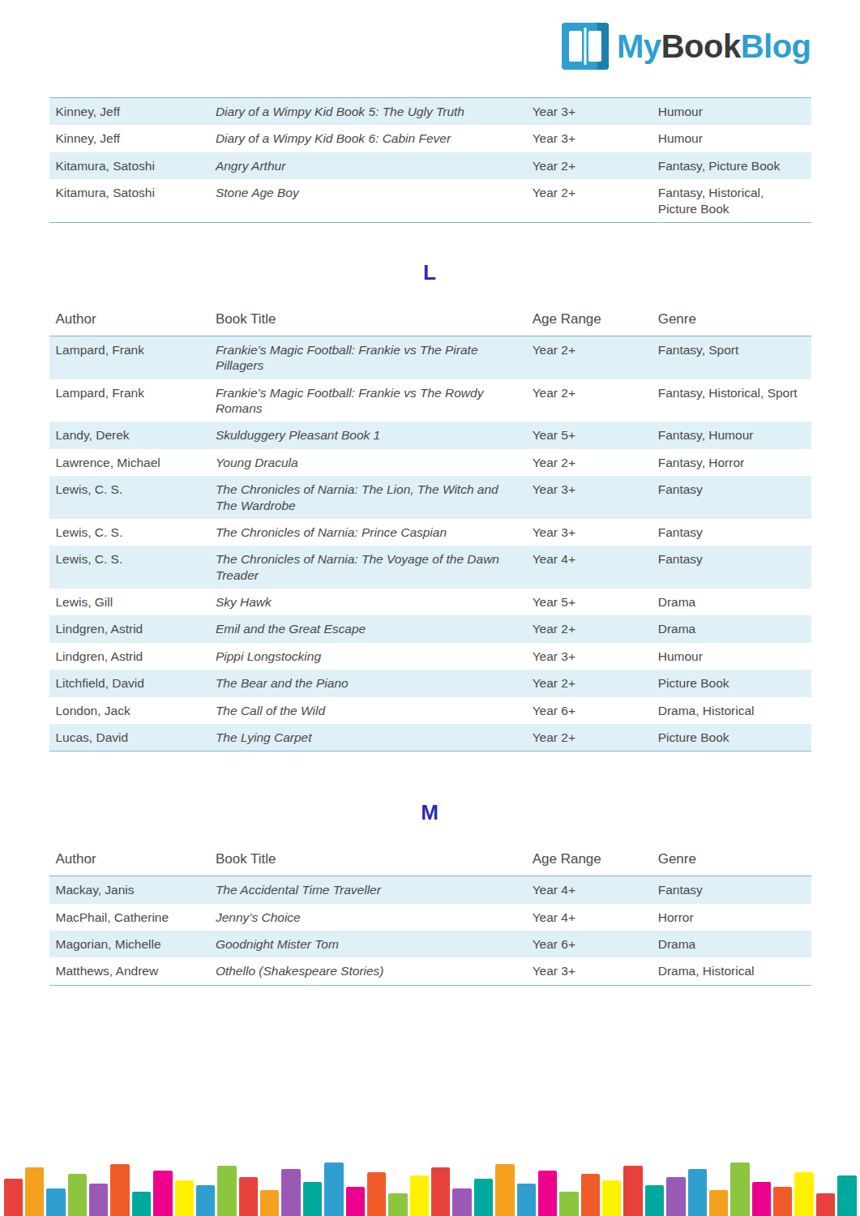My Book Blog
| Kinney, Jeff | Diary of a Wimpy Kid Book 5: The Ugly Truth | Year 3+ | Humour |
| Kinney, Jeff | Diary of a Wimpy Kid Book 6: Cabin Fever | Year 3+ | Humour |
| Kitamura, Satoshi | Angry Arthur | Year 2+ | Fantasy, Picture Book |
| Kitamura, Satoshi | Stone Age Boy | Year 2+ | Fantasy, Historical, Picture Book |
L
| Author | Book Title | Age Range | Genre |
| --- | --- | --- | --- |
| Lampard, Frank | Frankie’s Magic Football: Frankie vs The Pirate Pillagers | Year 2+ | Fantasy, Sport |
| Lampard, Frank | Frankie’s Magic Football: Frankie vs The Rowdy Romans | Year 2+ | Fantasy, Historical, Sport |
| Landy, Derek | Skulduggery Pleasant Book 1 | Year 5+ | Fantasy, Humour |
| Lawrence, Michael | Young Dracula | Year 2+ | Fantasy, Horror |
| Lewis, C. S. | The Chronicles of Narnia: The Lion, The Witch and The Wardrobe | Year 3+ | Fantasy |
| Lewis, C. S. | The Chronicles of Narnia: Prince Caspian | Year 3+ | Fantasy |
| Lewis, C. S. | The Chronicles of Narnia: The Voyage of the Dawn Treader | Year 4+ | Fantasy |
| Lewis, Gill | Sky Hawk | Year 5+ | Drama |
| Lindgren, Astrid | Emil and the Great Escape | Year 2+ | Drama |
| Lindgren, Astrid | Pippi Longstocking | Year 3+ | Humour |
| Litchfield, David | The Bear and the Piano | Year 2+ | Picture Book |
| London, Jack | The Call of the Wild | Year 6+ | Drama, Historical |
| Lucas, David | The Lying Carpet | Year 2+ | Picture Book |
M
| Author | Book Title | Age Range | Genre |
| --- | --- | --- | --- |
| Mackay, Janis | The Accidental Time Traveller | Year 4+ | Fantasy |
| MacPhail, Catherine | Jenny’s Choice | Year 4+ | Horror |
| Magorian, Michelle | Goodnight Mister Tom | Year 6+ | Drama |
| Matthews, Andrew | Othello (Shakespeare Stories) | Year 3+ | Drama, Historical |